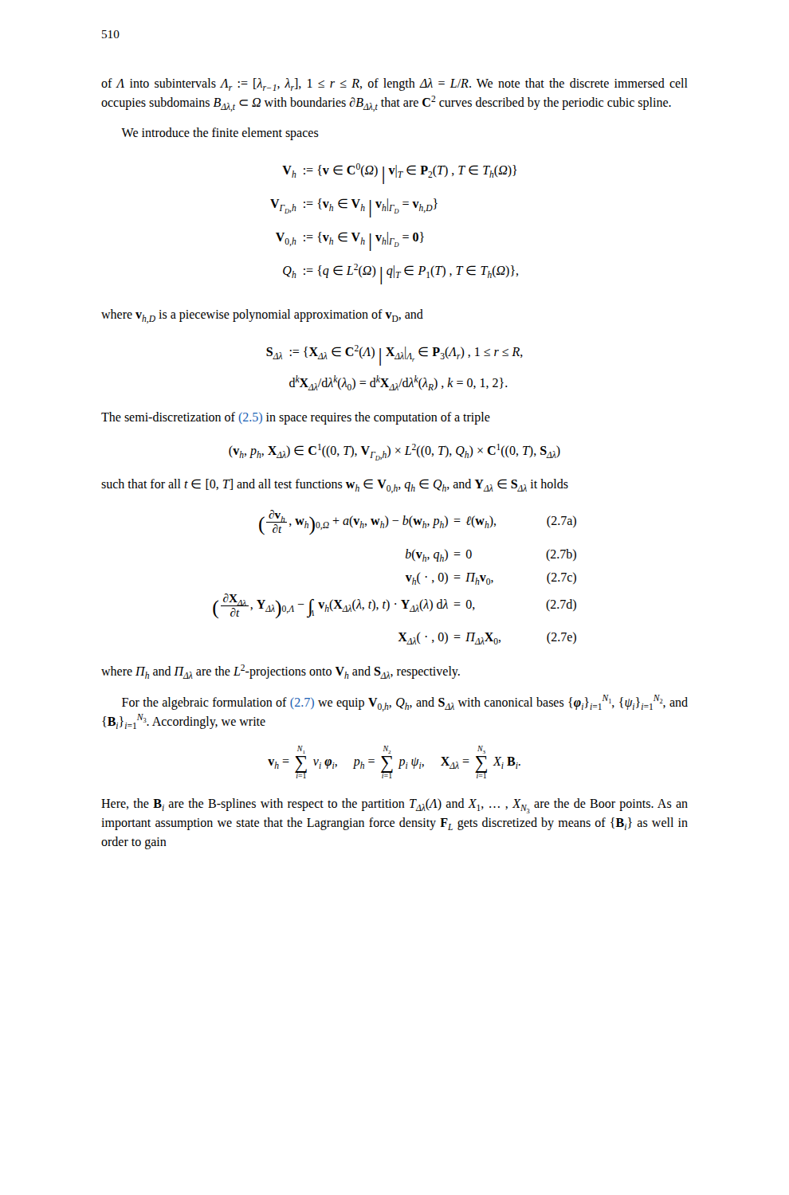510
of Λ into subintervals Λr := [λr−1, λr], 1 ≤ r ≤ R, of length Δλ = L/R. We note that the discrete immersed cell occupies subdomains BΔλ,t ⊂ Ω with boundaries ∂BΔλ,t that are C2 curves described by the periodic cubic spline.
We introduce the finite element spaces
Vh
:= {v ∈ C0(Ω) | v|T ∈ P2(T) , T ∈ Th(Ω)}
VΓD,h
:= {vh ∈ Vh | vh|ΓD = vh,D}
V0,h
:= {vh ∈ Vh | vh|ΓD = 0}
Qh
:= {q ∈ L2(Ω) | q|T ∈ P1(T) , T ∈ Th(Ω)},
where vh,D is a piecewise polynomial approximation of vD, and
SΔλ
:= {XΔλ ∈ C2(Λ) | XΔλ|Λr ∈ P3(Λr) , 1 ≤ r ≤ R,
dkXΔλ/dλk(λ0) = dkXΔλ/dλk(λR) , k = 0, 1, 2}.
The semi-discretization of (2.5) in space requires the computation of a triple
(vh, ph, XΔλ) ∈ C1((0, T), VΓD,h) × L2((0, T), Qh) × C1((0, T), SΔλ)
such that for all t ∈ [0, T] and all test functions wh ∈ V0,h, qh ∈ Qh, and YΔλ ∈ SΔλ it holds
| ( ∂ v h ∂ t , w h ) 0, Ω + a ( v h , w h ) − b ( w h , p h ) | = | ℓ ( w h ), | (2.7a) |
| b ( v h , q h ) | = | 0 | (2.7b) |
| v h ( · , 0) | = | Π h v 0 , | (2.7c) |
| ( ∂ X Δλ ∂ t , Y Δλ ) 0, Λ − ∫ Λ v h ( X Δλ ( λ , t ), t ) · Y Δλ ( λ ) d λ | = | 0, | (2.7d) |
| X Δλ ( · , 0) | = | Π Δλ X 0 , | (2.7e) |
where Πh and ΠΔλ are the L2-projections onto Vh and SΔλ, respectively.
For the algebraic formulation of (2.7) we equip V0,h, Qh, and SΔλ with canonical bases {φi}i=1N1, {ψi}i=1N2, and {Bi}i=1N3. Accordingly, we write
vh = N1∑i=1 vi φi, ph = N2∑i=1 pi ψi, XΔλ = N3∑i=1 Xi Bi.
Here, the Bi are the B-splines with respect to the partition TΔλ(Λ) and X1, … , XN3 are the de Boor points. As an important assumption we state that the Lagrangian force density FL gets discretized by means of {Bi} as well in order to gain